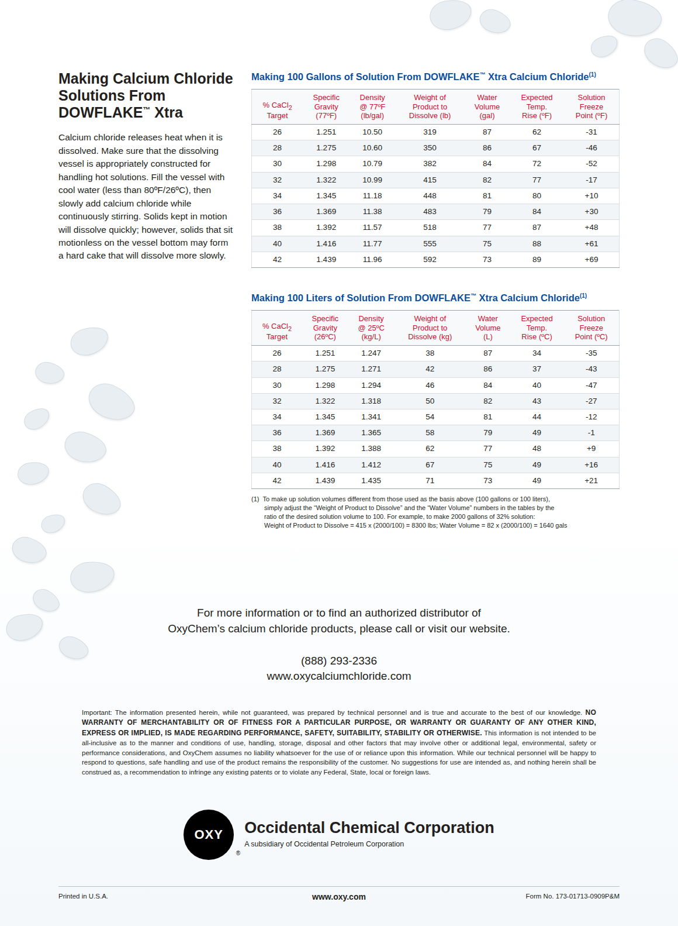Making Calcium Chloride Solutions From DOWFLAKE™ Xtra
Calcium chloride releases heat when it is dissolved. Make sure that the dissolving vessel is appropriately constructed for handling hot solutions. Fill the vessel with cool water (less than 80ºF/26ºC), then slowly add calcium chloride while continuously stirring. Solids kept in motion will dissolve quickly; however, solids that sit motionless on the vessel bottom may form a hard cake that will dissolve more slowly.
Making 100 Gallons of Solution From DOWFLAKE™ Xtra Calcium Chloride(1)
| % CaCl 2 Target | Specific Gravity (77ºF) | Density @ 77ºF (lb/gal) | Weight of Product to Dissolve (lb) | Water Volume (gal) | Expected Temp. Rise (ºF) | Solution Freeze Point (ºF) |
| --- | --- | --- | --- | --- | --- | --- |
| 26 | 1.251 | 10.50 | 319 | 87 | 62 | -31 |
| 28 | 1.275 | 10.60 | 350 | 86 | 67 | -46 |
| 30 | 1.298 | 10.79 | 382 | 84 | 72 | -52 |
| 32 | 1.322 | 10.99 | 415 | 82 | 77 | -17 |
| 34 | 1.345 | 11.18 | 448 | 81 | 80 | +10 |
| 36 | 1.369 | 11.38 | 483 | 79 | 84 | +30 |
| 38 | 1.392 | 11.57 | 518 | 77 | 87 | +48 |
| 40 | 1.416 | 11.77 | 555 | 75 | 88 | +61 |
| 42 | 1.439 | 11.96 | 592 | 73 | 89 | +69 |
Making 100 Liters of Solution From DOWFLAKE™ Xtra Calcium Chloride(1)
| % CaCl 2 Target | Specific Gravity (26ºC) | Density @ 25ºC (kg/L) | Weight of Product to Dissolve (kg) | Water Volume (L) | Expected Temp. Rise (ºC) | Solution Freeze Point (ºC) |
| --- | --- | --- | --- | --- | --- | --- |
| 26 | 1.251 | 1.247 | 38 | 87 | 34 | -35 |
| 28 | 1.275 | 1.271 | 42 | 86 | 37 | -43 |
| 30 | 1.298 | 1.294 | 46 | 84 | 40 | -47 |
| 32 | 1.322 | 1.318 | 50 | 82 | 43 | -27 |
| 34 | 1.345 | 1.341 | 54 | 81 | 44 | -12 |
| 36 | 1.369 | 1.365 | 58 | 79 | 49 | -1 |
| 38 | 1.392 | 1.388 | 62 | 77 | 48 | +9 |
| 40 | 1.416 | 1.412 | 67 | 75 | 49 | +16 |
| 42 | 1.439 | 1.435 | 71 | 73 | 49 | +21 |
(1) To make up solution volumes different from those used as the basis above (100 gallons or 100 liters), simply adjust the “Weight of Product to Dissolve” and the “Water Volume” numbers in the tables by the ratio of the desired solution volume to 100. For example, to make 2000 gallons of 32% solution: Weight of Product to Dissolve = 415 x (2000/100) = 8300 lbs; Water Volume = 82 x (2000/100) = 1640 gals
For more information or to find an authorized distributor of
OxyChem’s calcium chloride products, please call or visit our website.
(888) 293-2336
www.oxycalciumchloride.com
Important: The information presented herein, while not guaranteed, was prepared by technical personnel and is true and accurate to the best of our knowledge. NO WARRANTY OF MERCHANTABILITY OR OF FITNESS FOR A PARTICULAR PURPOSE, OR WARRANTY OR GUARANTY OF ANY OTHER KIND, EXPRESS OR IMPLIED, IS MADE REGARDING PERFORMANCE, SAFETY, SUITABILITY, STABILITY OR OTHERWISE. This information is not intended to be all-inclusive as to the manner and conditions of use, handling, storage, disposal and other factors that may involve other or additional legal, environmental, safety or performance considerations, and OxyChem assumes no liability whatsoever for the use of or reliance upon this information. While our technical personnel will be happy to respond to questions, safe handling and use of the product remains the responsibility of the customer. No suggestions for use are intended as, and nothing herein shall be construed as, a recommendation to infringe any existing patents or to violate any Federal, State, local or foreign laws.
OXY®
Occidental Chemical Corporation
A subsidiary of Occidental Petroleum Corporation
Printed in U.S.A.
www.oxy.com
Form No. 173-01713-0909P&M